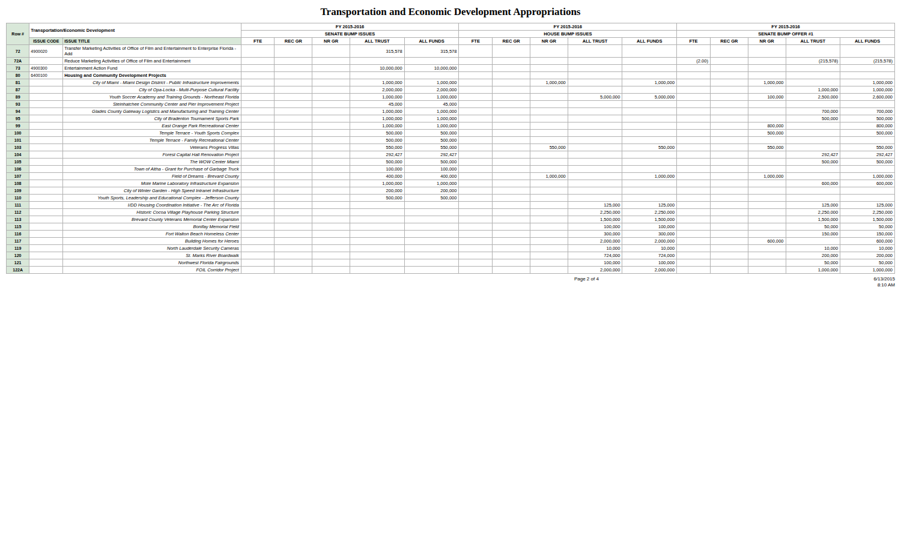Transportation and Economic Development Appropriations
| Row # | Transportation/Economic Development | FY 2015-2016 | FY 2015-2016 | FY 2015-2016 |
| --- | --- | --- | --- | --- |
| SENATE BUMP ISSUES | HOUSE BUMP ISSUES | SENATE BUMP OFFER #1 |
| ISSUE CODE | ISSUE TITLE | FTE | REC GR | NR GR | ALL TRUST | ALL FUNDS | FTE | REC GR | NR GR | ALL TRUST | ALL FUNDS | FTE | REC GR | NR GR | ALL TRUST | ALL FUNDS |
| 72 | 4900020 | Transfer Marketing Activities of Office of Film and Entertainment to Enterprise Florida - Add | | | | 315,578 | 315,578 | | | | | | | | | | |
| 72A | | Reduce Marketing Activities of Office of Film and Entertainment | | | | | | | | | | | (2.00) | | | (215,578) | (215,578) |
| 73 | 4900300 | Entertainment Action Fund | | | | 10,000,000 | 10,000,000 | | | | | | | | | | |
| 80 | 6400100 | Housing and Community Development Projects | | | | | | | | | | | | | | | |
| 81 | | City of Miami - Miami Design District - Public Infrastructure Improvements | | | | 1,000,000 | 1,000,000 | | | 1,000,000 | | 1,000,000 | | | 1,000,000 | | 1,000,000 |
| 87 | | City of Opa-Locka - Multi-Purpose Cultural Facility | | | | 2,000,000 | 2,000,000 | | | | | | | | | 1,000,000 | 1,000,000 |
| 89 | | Youth Soccer Academy and Training Grounds - Northeast Florida | | | | 1,000,000 | 1,000,000 | | | | 5,000,000 | 5,000,000 | | | 100,000 | 2,500,000 | 2,600,000 |
| 93 | | Steinhatchee Community Center and Pier Improvement Project | | | | 45,000 | 45,000 | | | | | | | | | | |
| 94 | | Glades County Gateway Logistics and Manufacturing and Training Center | | | | 1,000,000 | 1,000,000 | | | | | | | | | 700,000 | 700,000 |
| 95 | | City of Bradenton Tournament Sports Park | | | | 1,000,000 | 1,000,000 | | | | | | | | | 500,000 | 500,000 |
| 99 | | East Orange Park Recreational Center | | | | 1,000,000 | 1,000,000 | | | | | | | | 800,000 | | 800,000 |
| 100 | | Temple Terrace - Youth Sports Complex | | | | 500,000 | 500,000 | | | | | | | | 500,000 | | 500,000 |
| 101 | | Temple Terrace - Family Recreational Center | | | | 500,000 | 500,000 | | | | | | | | | | |
| 103 | | Veterans Progress Villas | | | | 550,000 | 550,000 | | | 550,000 | | 550,000 | | | 550,000 | | 550,000 |
| 104 | | Forest Capital Hall Renovation Project | | | | 292,427 | 292,427 | | | | | | | | | 292,427 | 292,427 |
| 105 | | The WOW Center Miami | | | | 500,000 | 500,000 | | | | | | | | | 500,000 | 500,000 |
| 106 | | Town of Altha - Grant for Purchase of Garbage Truck | | | | 100,000 | 100,000 | | | | | | | | | | |
| 107 | | Field of Dreams - Brevard County | | | | 400,000 | 400,000 | | | 1,000,000 | | 1,000,000 | | | 1,000,000 | | 1,000,000 |
| 108 | | Mote Marine Laboratory Infrastructure Expansion | | | | 1,000,000 | 1,000,000 | | | | | | | | | 600,000 | 600,000 |
| 109 | | City of Winter Garden - High Speed Intranet Infrastructure | | | | 200,000 | 200,000 | | | | | | | | | | |
| 110 | | Youth Sports, Leadership and Educational Complex - Jefferson County | | | | 500,000 | 500,000 | | | | | | | | | | |
| 111 | | I/DD Housing Coordination Initiative - The Arc of Florida | | | | | | | | | 125,000 | 125,000 | | | | 125,000 | 125,000 |
| 112 | | Historic Cocoa Village Playhouse Parking Structure | | | | | | | | | 2,250,000 | 2,250,000 | | | | 2,250,000 | 2,250,000 |
| 113 | | Brevard County Veterans Memorial Center Expansion | | | | | | | | | 1,500,000 | 1,500,000 | | | | 1,500,000 | 1,500,000 |
| 115 | | Bonifay Memorial Field | | | | | | | | | 100,000 | 100,000 | | | | 50,000 | 50,000 |
| 116 | | Fort Walton Beach Homeless Center | | | | | | | | | 300,000 | 300,000 | | | | 150,000 | 150,000 |
| 117 | | Building Homes for Heroes | | | | | | | | | 2,000,000 | 2,000,000 | | | 600,000 | | 600,000 |
| 119 | | North Lauderdale Security Cameras | | | | | | | | | 10,000 | 10,000 | | | | 10,000 | 10,000 |
| 120 | | St. Marks River Boardwalk | | | | | | | | | 724,000 | 724,000 | | | | 200,000 | 200,000 |
| 121 | | Northwest Florida Fairgrounds | | | | | | | | | 100,000 | 100,000 | | | | 50,000 | 50,000 |
| 122A | | FOIL Corridor Project | | | | | | | | | 2,000,000 | 2,000,000 | | | | 1,000,000 | 1,000,000 |
Page 2 of 4
6/13/2015
8:10 AM